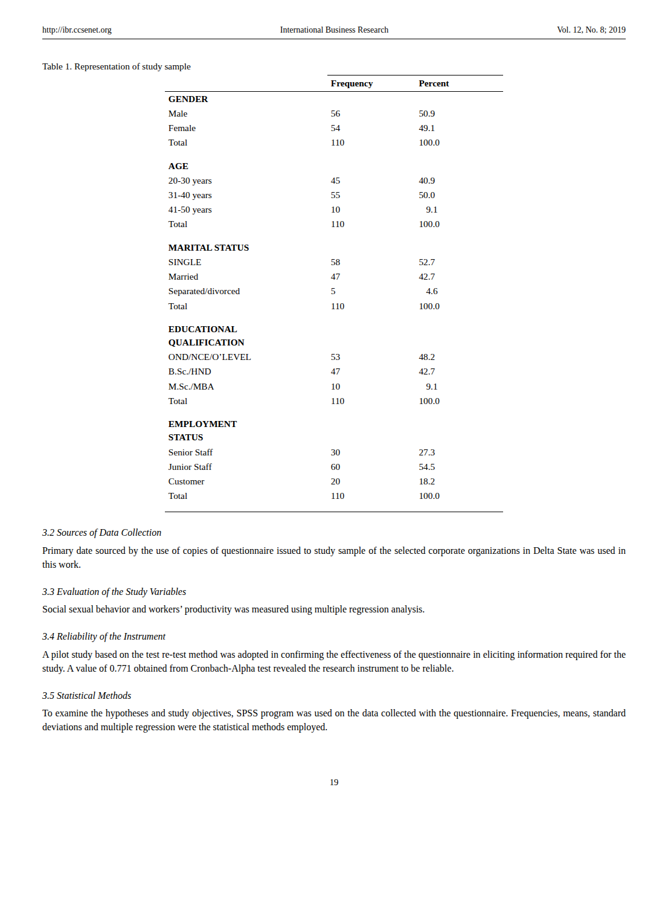http://ibr.ccsenet.org
International Business Research
Vol. 12, No. 8; 2019
Table 1. Representation of study sample
| | Frequency | Percent |
| --- | --- | --- |
| GENDER | | |
| Male | 56 | 50.9 |
| Female | 54 | 49.1 |
| Total | 110 | 100.0 |
| AGE | | |
| 20-30 years | 45 | 40.9 |
| 31-40 years | 55 | 50.0 |
| 41-50 years | 10 | 9.1 |
| Total | 110 | 100.0 |
| MARITAL STATUS | | |
| SINGLE | 58 | 52.7 |
| Married | 47 | 42.7 |
| Separated/divorced | 5 | 4.6 |
| Total | 110 | 100.0 |
| EDUCATIONAL QUALIFICATION | | |
| OND/NCE/O’LEVEL | 53 | 48.2 |
| B.Sc./HND | 47 | 42.7 |
| M.Sc./MBA | 10 | 9.1 |
| Total | 110 | 100.0 |
| EMPLOYMENT STATUS | | |
| Senior Staff | 30 | 27.3 |
| Junior Staff | 60 | 54.5 |
| Customer | 20 | 18.2 |
| Total | 110 | 100.0 |
3.2 Sources of Data Collection
Primary date sourced by the use of copies of questionnaire issued to study sample of the selected corporate organizations in Delta State was used in this work.
3.3 Evaluation of the Study Variables
Social sexual behavior and workers’ productivity was measured using multiple regression analysis.
3.4 Reliability of the Instrument
A pilot study based on the test re-test method was adopted in confirming the effectiveness of the questionnaire in eliciting information required for the study. A value of 0.771 obtained from Cronbach-Alpha test revealed the research instrument to be reliable.
3.5 Statistical Methods
To examine the hypotheses and study objectives, SPSS program was used on the data collected with the questionnaire. Frequencies, means, standard deviations and multiple regression were the statistical methods employed.
19